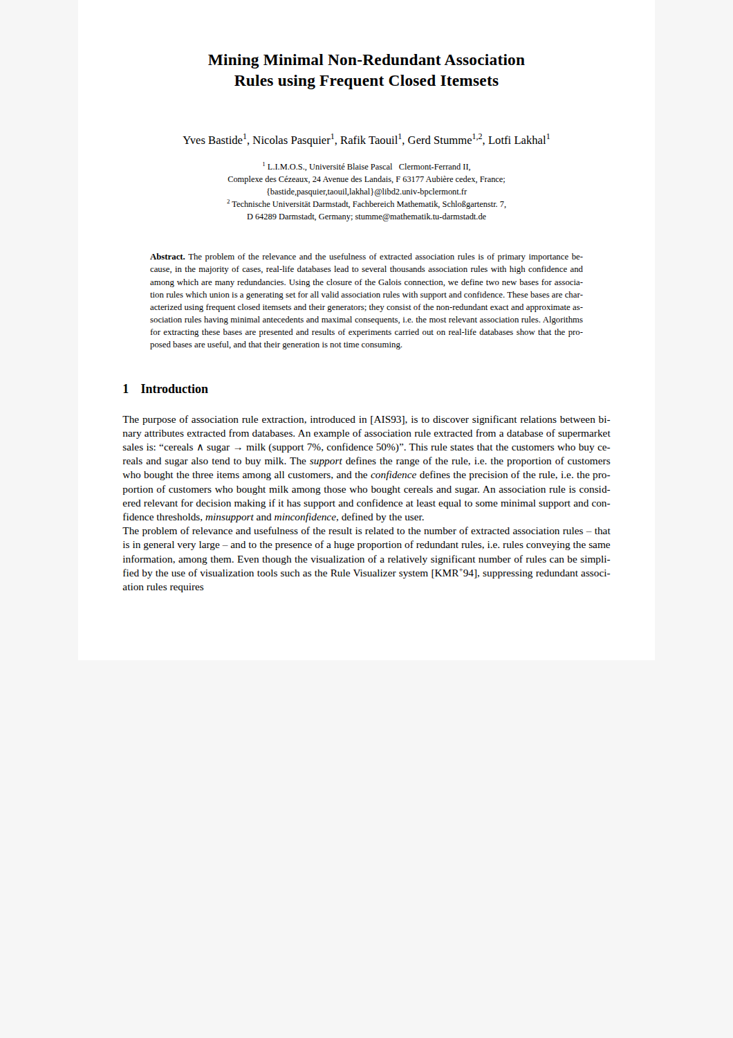Mining Minimal Non-Redundant Association
Rules using Frequent Closed Itemsets
Yves Bastide1, Nicolas Pasquier1, Rafik Taouil1, Gerd Stumme1,2, Lotfi Lakhal1
1 L.I.M.O.S., Université Blaise Pascal Clermont-Ferrand II,
Complexe des Cézeaux, 24 Avenue des Landais, F 63177 Aubière cedex, France;
{bastide,pasquier,taouil,lakhal}@libd2.univ-bpclermont.fr
2 Technische Universität Darmstadt, Fachbereich Mathematik, Schloßgartenstr. 7,
D 64289 Darmstadt, Germany; stumme@mathematik.tu-darmstadt.de
Abstract. The problem of the relevance and the usefulness of extracted association rules is of primary importance because, in the majority of cases, real-life databases lead to several thousands association rules with high confidence and among which are many redundancies. Using the closure of the Galois connection, we define two new bases for association rules which union is a generating set for all valid association rules with support and confidence. These bases are characterized using frequent closed itemsets and their generators; they consist of the non-redundant exact and approximate association rules having minimal antecedents and maximal consequents, i.e. the most relevant association rules. Algorithms for extracting these bases are presented and results of experiments carried out on real-life databases show that the proposed bases are useful, and that their generation is not time consuming.
1 Introduction
The purpose of association rule extraction, introduced in [AIS93], is to discover significant relations between binary attributes extracted from databases. An example of association rule extracted from a database of supermarket sales is: “cereals ∧ sugar → milk (support 7%, confidence 50%)”. This rule states that the customers who buy cereals and sugar also tend to buy milk. The support defines the range of the rule, i.e. the proportion of customers who bought the three items among all customers, and the confidence defines the precision of the rule, i.e. the proportion of customers who bought milk among those who bought cereals and sugar. An association rule is considered relevant for decision making if it has support and confidence at least equal to some minimal support and confidence thresholds, minsupport and minconfidence, defined by the user.
The problem of relevance and usefulness of the result is related to the number of extracted association rules – that is in general very large – and to the presence of a huge proportion of redundant rules, i.e. rules conveying the same information, among them. Even though the visualization of a relatively significant number of rules can be simplified by the use of visualization tools such as the Rule Visualizer system [KMR+94], suppressing redundant association rules requires